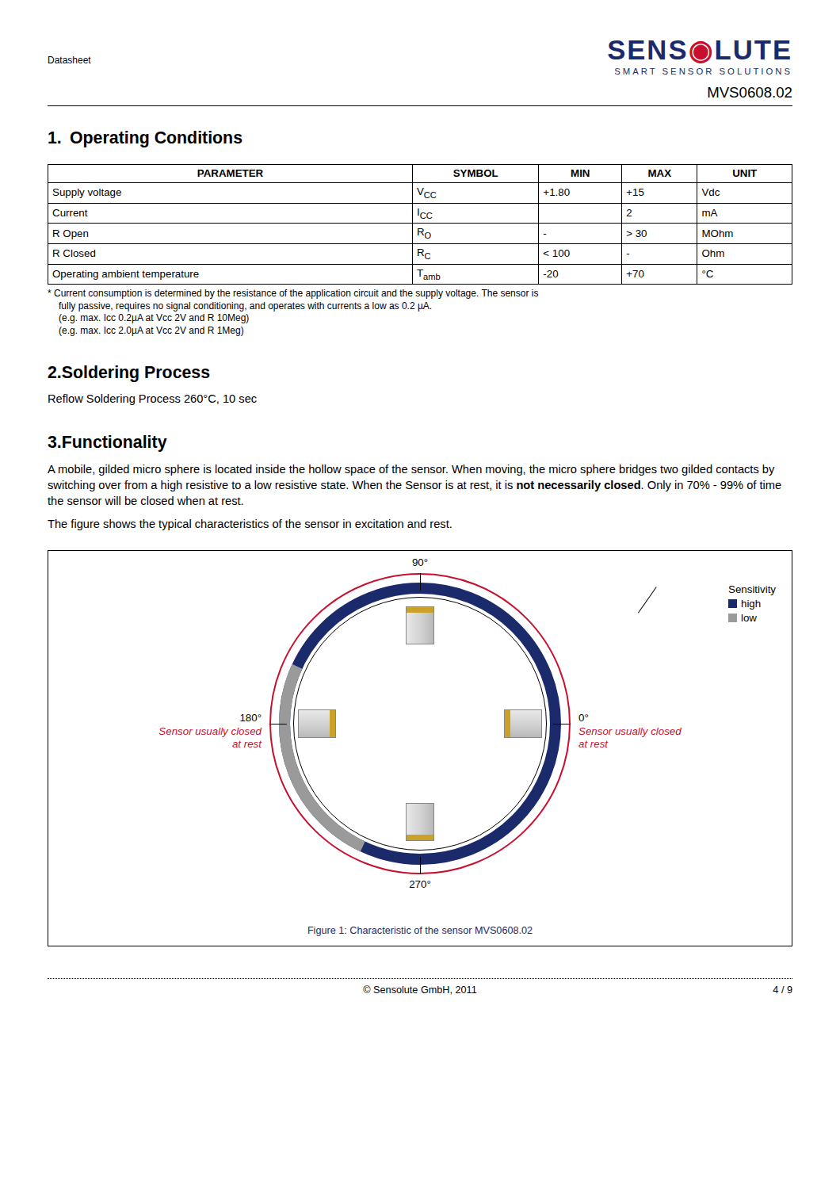Datasheet
SENS◉LUTE
SMART SENSOR SOLUTIONS
MVS0608.02
1. Operating Conditions
| PARAMETER | SYMBOL | MIN | MAX | UNIT |
| --- | --- | --- | --- | --- |
| Supply voltage | V CC | +1.80 | +15 | Vdc |
| Current | I CC | | 2 | mA |
| R Open | R O | - | > 30 | MOhm |
| R Closed | R C | < 100 | - | Ohm |
| Operating ambient temperature | T amb | -20 | +70 | °C |
* Current consumption is determined by the resistance of the application circuit and the supply voltage. The sensor is fully passive, requires no signal conditioning, and operates with currents a low as 0.2 µA. (e.g. max. Icc 0.2µA at Vcc 2V and R 10Meg) (e.g. max. Icc 2.0µA at Vcc 2V and R 1Meg)
2. Soldering Process
Reflow Soldering Process 260°C, 10 sec
3. Functionality
A mobile, gilded micro sphere is located inside the hollow space of the sensor. When moving, the micro sphere bridges two gilded contacts by switching over from a high resistive to a low resistive state. When the Sensor is at rest, it is not necessarily closed. Only in 70% - 99% of time the sensor will be closed when at rest.
The figure shows the typical characteristics of the sensor in excitation and rest.
Sensitivity
high
low
90°
270°
180°
Sensor usually closed
at rest
0°
Sensor usually closed
at rest
Figure 1: Characteristic of the sensor MVS0608.02
© Sensolute GmbH, 2011
4 / 9